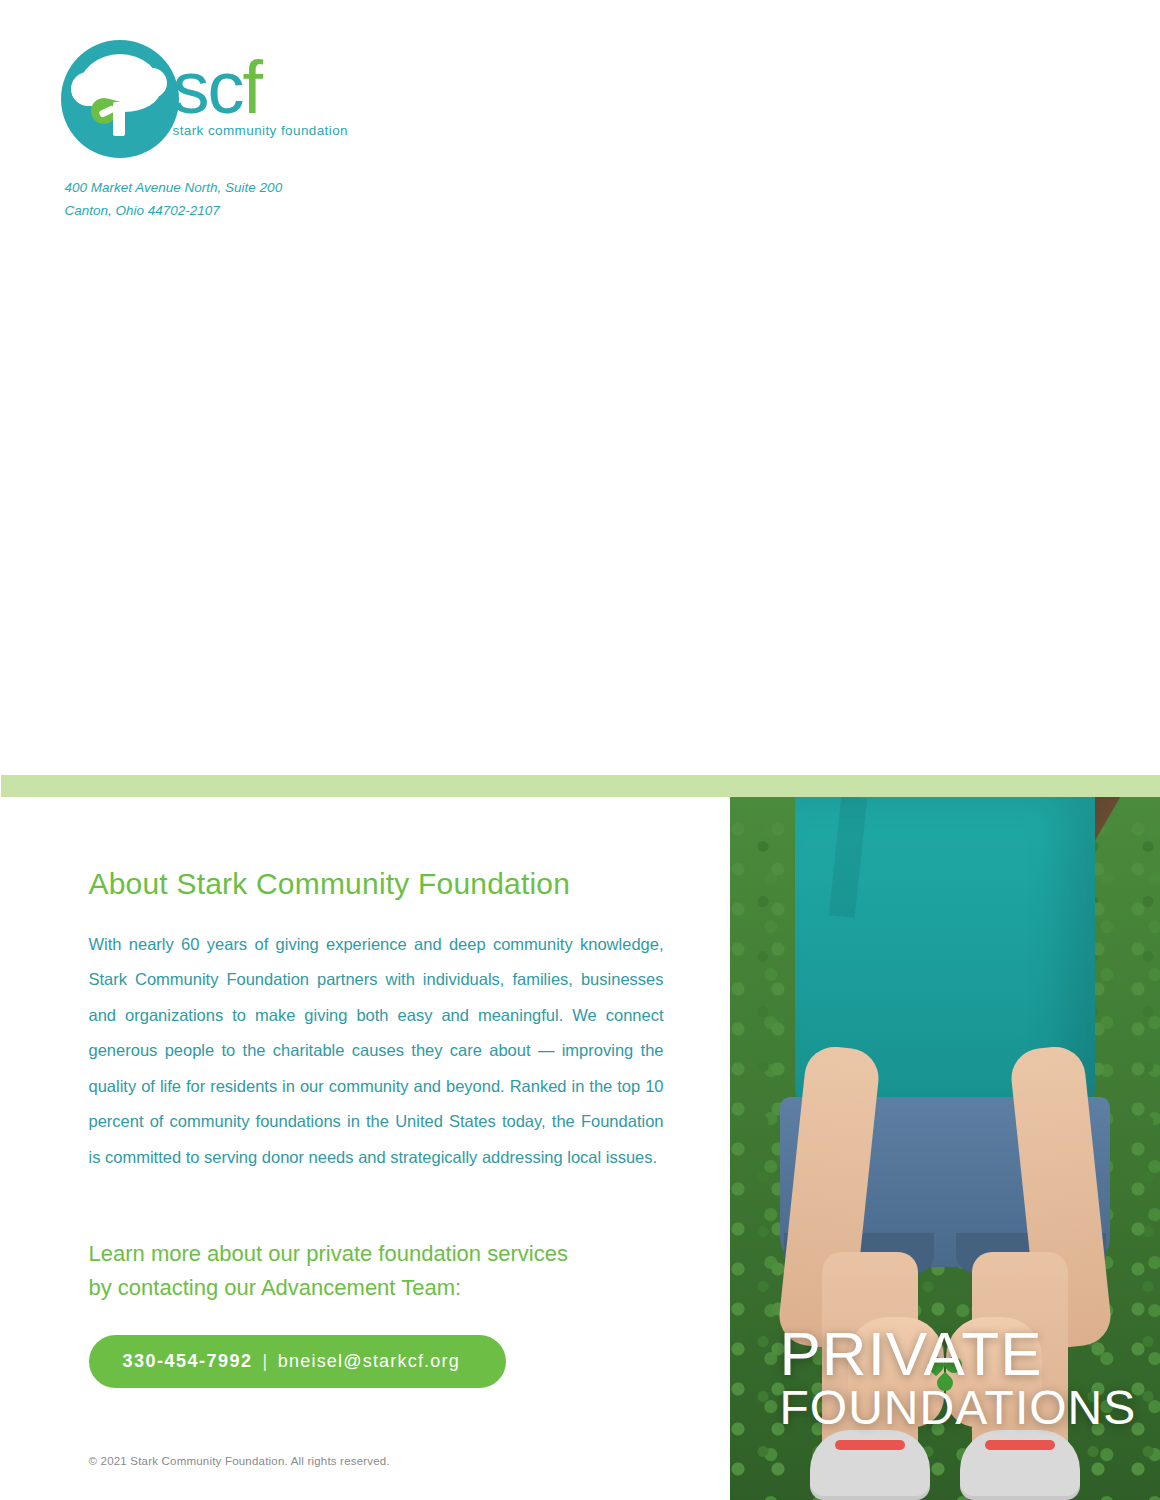scf
stark community foundation
400 Market Avenue North, Suite 200
Canton, Ohio 44702-2107
About Stark Community Foundation
With nearly 60 years of giving experience and deep community knowledge, Stark Community Foundation partners with individuals, families, businesses and organizations to make giving both easy and meaningful. We connect generous people to the charitable causes they care about — improving the quality of life for residents in our community and beyond. Ranked in the top 10 percent of community foundations in the United States today, the Foundation is committed to serving donor needs and strategically addressing local issues.
Learn more about our private foundation services
by contacting our Advancement Team:
330-454-7992|bneisel@starkcf.org
© 2021 Stark Community Foundation. All rights reserved.
PRIVATE FOUNDATIONS